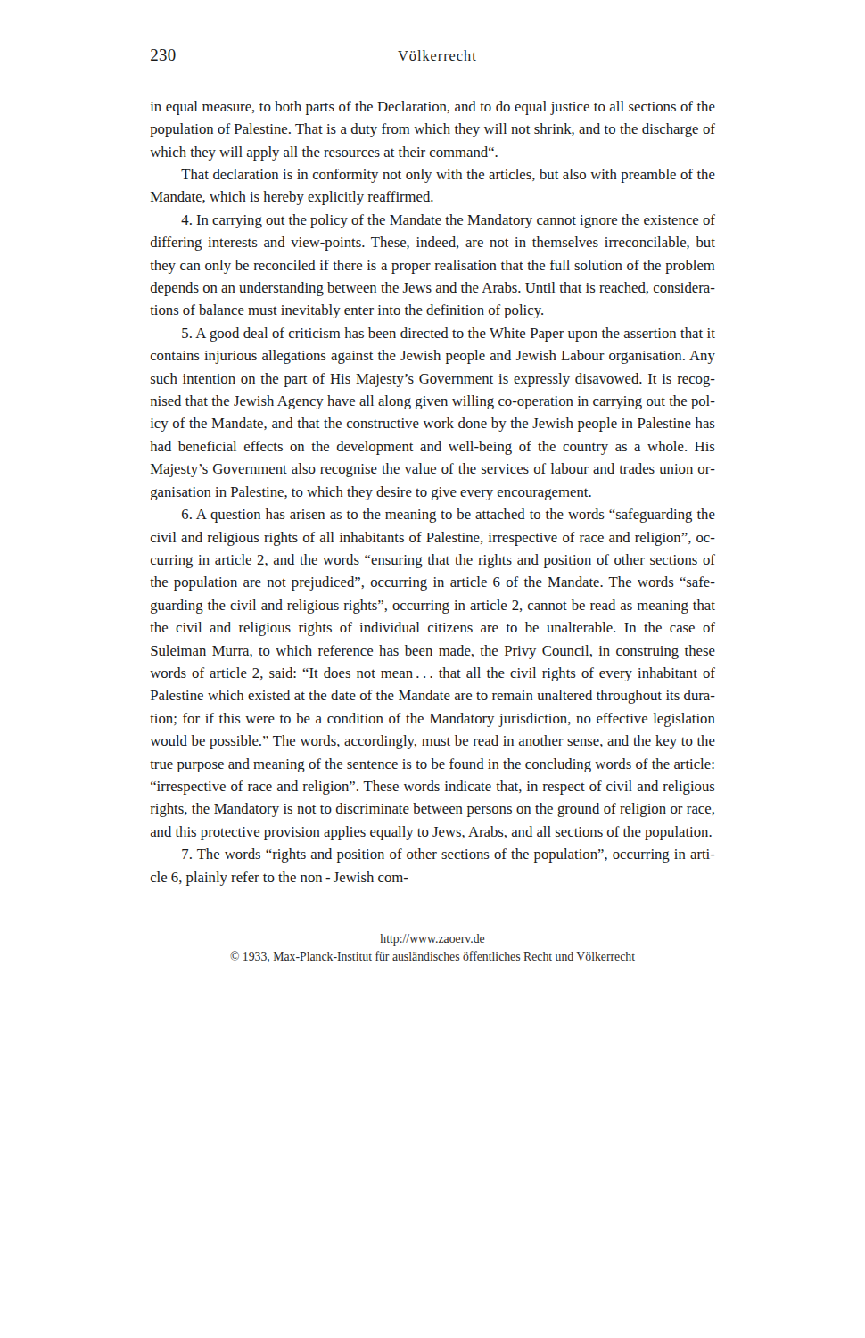230
Völkerrecht
in equal measure, to both parts of the Declaration, and to do equal justice to all sections of the population of Palestine. That is a duty from which they will not shrink, and to the discharge of which they will apply all the resources at their command“.
That declaration is in conformity not only with the articles, but also with preamble of the Mandate, which is hereby explicitly reaffirmed.
4. In carrying out the policy of the Mandate the Mandatory cannot ignore the existence of differing interests and view-points. These, indeed, are not in themselves irreconcilable, but they can only be reconciled if there is a proper realisation that the full solution of the problem depends on an understanding between the Jews and the Arabs. Until that is reached, considerations of balance must inevitably enter into the definition of policy.
5. A good deal of criticism has been directed to the White Paper upon the assertion that it contains injurious allegations against the Jewish people and Jewish Labour organisation. Any such intention on the part of His Majesty’s Government is expressly disavowed. It is recognised that the Jewish Agency have all along given willing co-operation in carrying out the policy of the Mandate, and that the constructive work done by the Jewish people in Palestine has had beneficial effects on the development and well-being of the country as a whole. His Majesty’s Government also recognise the value of the services of labour and trades union organisation in Palestine, to which they desire to give every encouragement.
6. A question has arisen as to the meaning to be attached to the words “safeguarding the civil and religious rights of all inhabitants of Palestine, irrespective of race and religion”, occurring in article 2, and the words “ensuring that the rights and position of other sections of the population are not prejudiced”, occurring in article 6 of the Mandate. The words “safeguarding the civil and religious rights”, occurring in article 2, cannot be read as meaning that the civil and religious rights of individual citizens are to be unalterable. In the case of Suleiman Murra, to which reference has been made, the Privy Council, in construing these words of article 2, said: “It does not mean . . . that all the civil rights of every inhabitant of Palestine which existed at the date of the Mandate are to remain unaltered throughout its duration; for if this were to be a condition of the Mandatory jurisdiction, no effective legislation would be possible.” The words, accordingly, must be read in another sense, and the key to the true purpose and meaning of the sentence is to be found in the concluding words of the article: “irrespective of race and religion”. These words indicate that, in respect of civil and religious rights, the Mandatory is not to discriminate between persons on the ground of religion or race, and this protective provision applies equally to Jews, Arabs, and all sections of the population.
7. The words “rights and position of other sections of the population”, occurring in article 6, plainly refer to the non - Jewish com-
http://www.zaoerv.de © 1933, Max-Planck-Institut für ausländisches öffentliches Recht und Völkerrecht